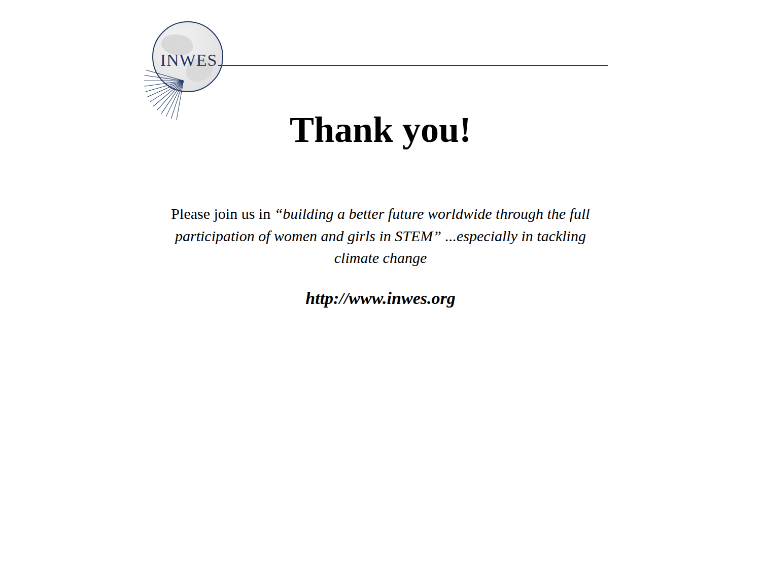INWES
Thank you!
Please join us in “building a better future worldwide through the full participation of women and girls in STEM” ...especially in tackling climate change
http://www.inwes.org